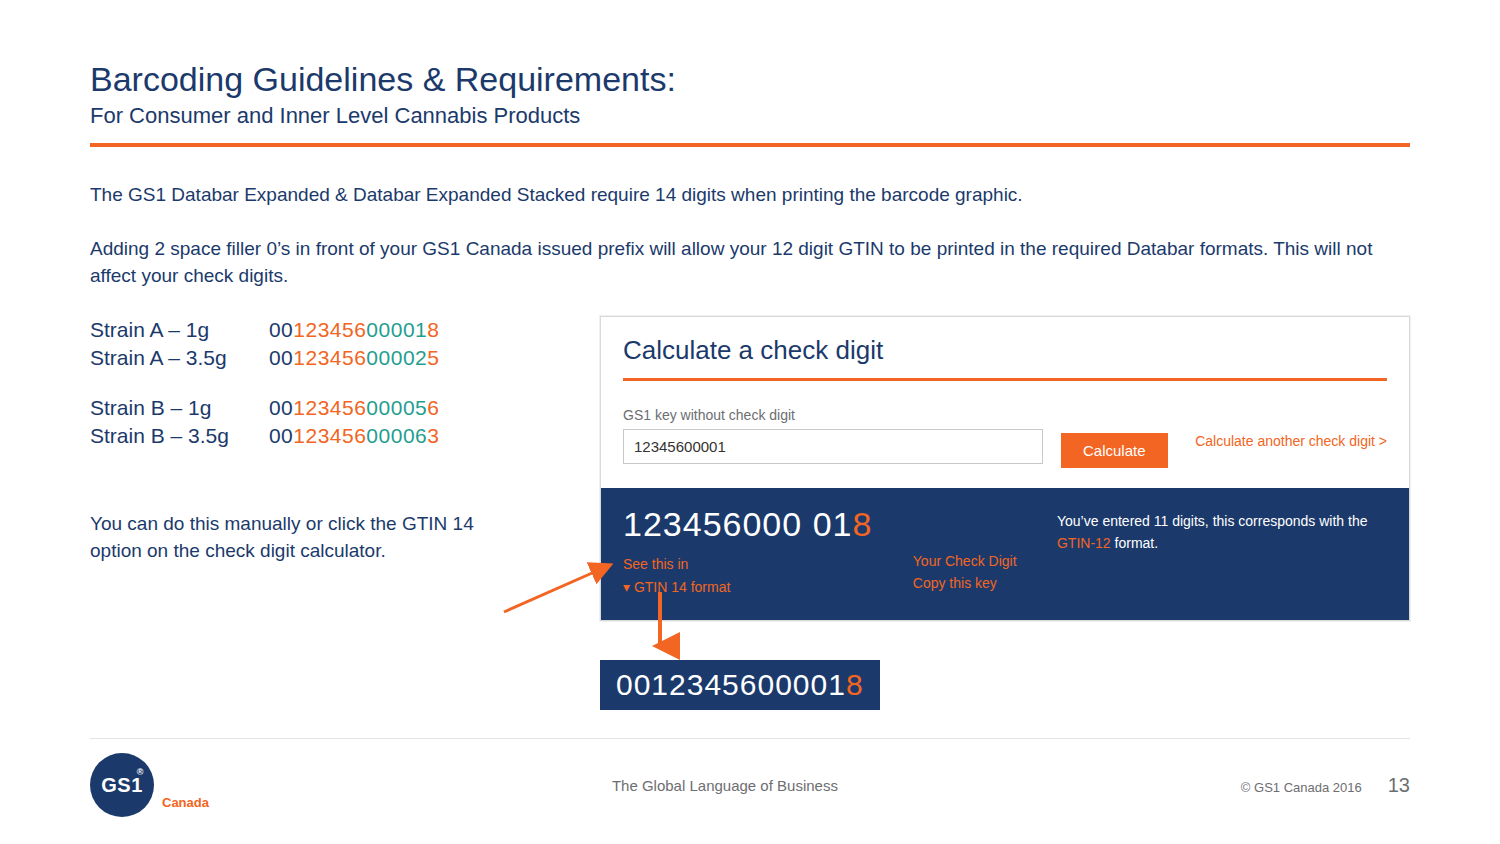Barcoding Guidelines & Requirements:
For Consumer and Inner Level Cannabis Products
The GS1 Databar Expanded & Databar Expanded Stacked require 14 digits when printing the barcode graphic.
Adding 2 space filler 0’s in front of your GS1 Canada issued prefix will allow your 12 digit GTIN to be printed in the required Databar formats. This will not affect your check digits.
| Strain A – 1g | 00 123456 00001 8 |
| Strain A – 3.5g | 00 123456 00002 5 |
| Strain B – 1g | 00 123456 00005 6 |
| Strain B – 3.5g | 00 123456 00006 3 |
You can do this manually or click the GTIN 14 option on the check digit calculator.
Calculate a check digit
GS1 key without check digit
Calculate Calculate another check digit >
123456000 018
See this in ▾ GTIN 14 format
Your Check Digit
Copy this key
You’ve entered 11 digits, this corresponds with the GTIN-12 format.
00123456000018
GS1®
Canada
The Global Language of Business
© GS1 Canada 2016 13